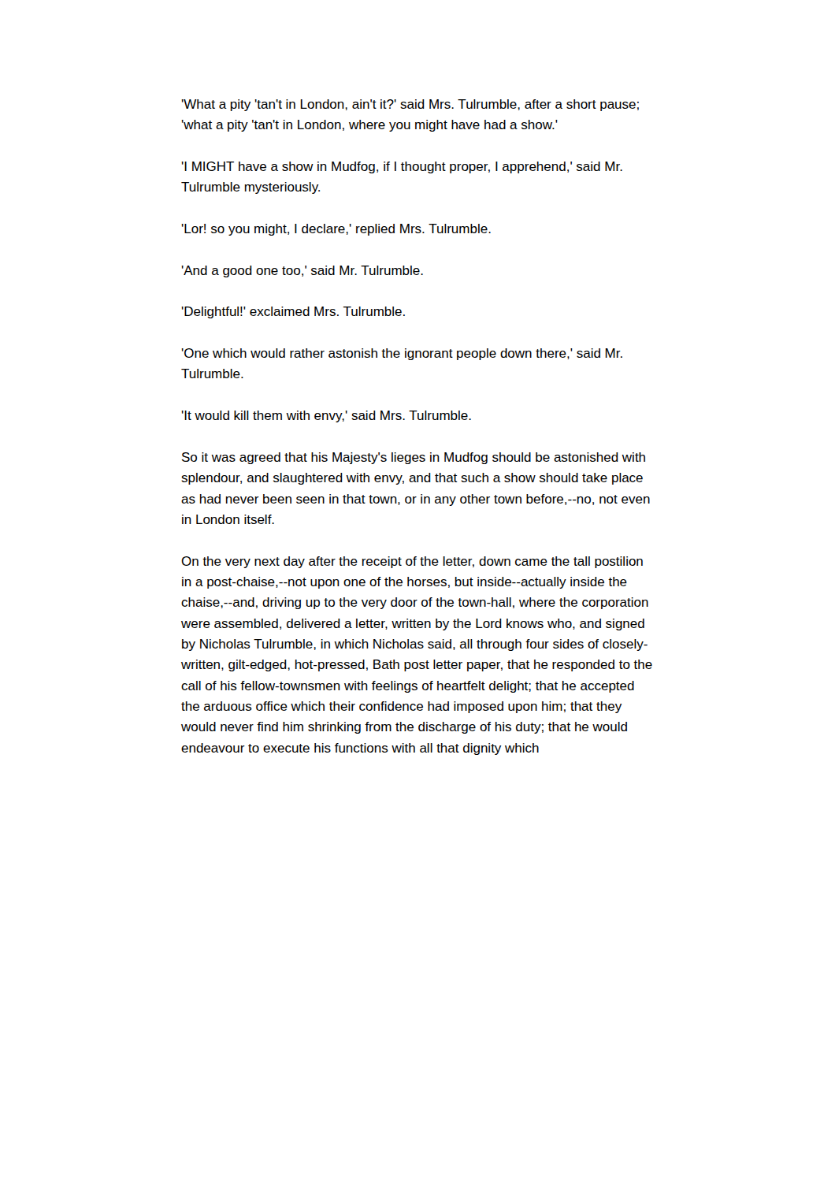'What a pity 'tan't in London, ain't it?' said Mrs. Tulrumble, after a short pause; 'what a pity 'tan't in London, where you might have had a show.'
'I MIGHT have a show in Mudfog, if I thought proper, I apprehend,' said Mr. Tulrumble mysteriously.
'Lor! so you might, I declare,' replied Mrs. Tulrumble.
'And a good one too,' said Mr. Tulrumble.
'Delightful!' exclaimed Mrs. Tulrumble.
'One which would rather astonish the ignorant people down there,' said Mr. Tulrumble.
'It would kill them with envy,' said Mrs. Tulrumble.
So it was agreed that his Majesty's lieges in Mudfog should be astonished with splendour, and slaughtered with envy, and that such a show should take place as had never been seen in that town, or in any other town before,--no, not even in London itself.
On the very next day after the receipt of the letter, down came the tall postilion in a post-chaise,--not upon one of the horses, but inside--actually inside the chaise,--and, driving up to the very door of the town-hall, where the corporation were assembled, delivered a letter, written by the Lord knows who, and signed by Nicholas Tulrumble, in which Nicholas said, all through four sides of closely-written, gilt-edged, hot-pressed, Bath post letter paper, that he responded to the call of his fellow-townsmen with feelings of heartfelt delight; that he accepted the arduous office which their confidence had imposed upon him; that they would never find him shrinking from the discharge of his duty; that he would endeavour to execute his functions with all that dignity which